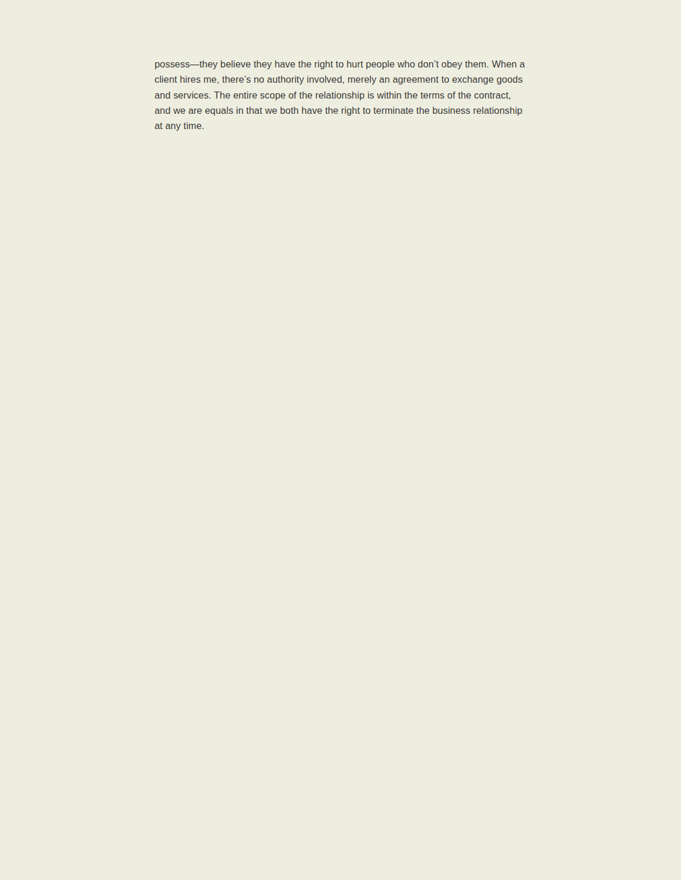possess—they believe they have the right to hurt people who don’t obey them. When a client hires me, there’s no authority involved, merely an agreement to exchange goods and services. The entire scope of the relationship is within the terms of the contract, and we are equals in that we both have the right to terminate the business relationship at any time.